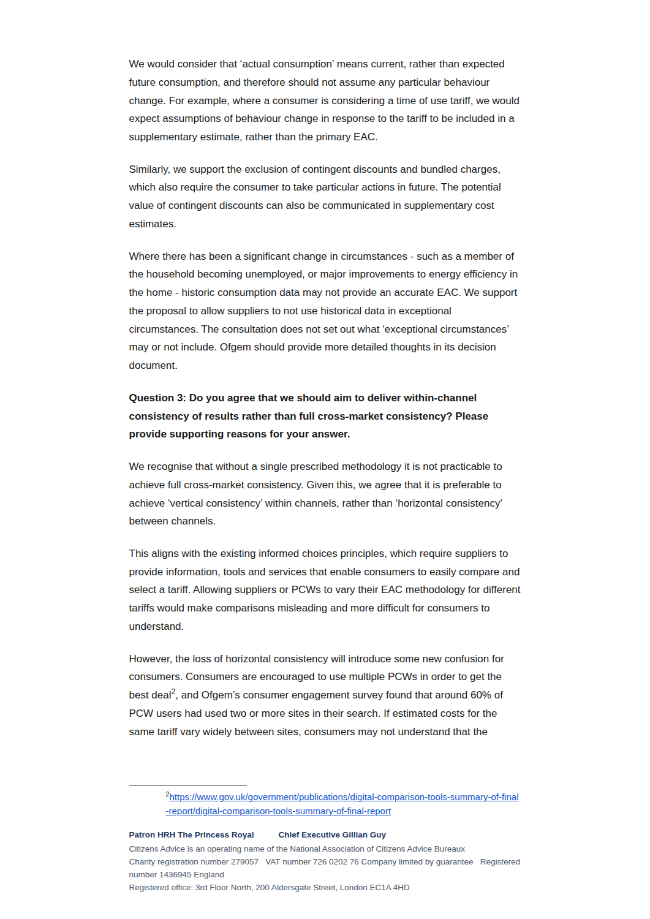We would consider that ‘actual consumption’ means current, rather than expected future consumption, and therefore should not assume any particular behaviour change. For example, where a consumer is considering a time of use tariff, we would expect assumptions of behaviour change in response to the tariff to be included in a supplementary estimate, rather than the primary EAC.
Similarly, we support the exclusion of contingent discounts and bundled charges, which also require the consumer to take particular actions in future. The potential value of contingent discounts can also be communicated in supplementary cost estimates.
Where there has been a significant change in circumstances - such as a member of the household becoming unemployed, or major improvements to energy efficiency in the home - historic consumption data may not provide an accurate EAC. We support the proposal to allow suppliers to not use historical data in exceptional circumstances. The consultation does not set out what ‘exceptional circumstances’ may or not include. Ofgem should provide more detailed thoughts in its decision document.
Question 3: Do you agree that we should aim to deliver within-channel consistency of results rather than full cross-market consistency? Please provide supporting reasons for your answer.
We recognise that without a single prescribed methodology it is not practicable to achieve full cross-market consistency. Given this, we agree that it is preferable to achieve ‘vertical consistency’ within channels, rather than ‘horizontal consistency’ between channels.
This aligns with the existing informed choices principles, which require suppliers to provide information, tools and services that enable consumers to easily compare and select a tariff. Allowing suppliers or PCWs to vary their EAC methodology for different tariffs would make comparisons misleading and more difficult for consumers to understand.
However, the loss of horizontal consistency will introduce some new confusion for consumers. Consumers are encouraged to use multiple PCWs in order to get the best deal2, and Ofgem’s consumer engagement survey found that around 60% of PCW users had used two or more sites in their search. If estimated costs for the same tariff vary widely between sites, consumers may not understand that the
2https://www.gov.uk/government/publications/digital-comparison-tools-summary-of-final-report/digital-comparison-tools-summary-of-final-report
Patron HRH The Princess Royal Chief Executive Gillian Guy
Citizens Advice is an operating name of the National Association of Citizens Advice Bureaux
Charity registration number 279057 VAT number 726 0202 76 Company limited by guarantee Registered number 1436945 England
Registered office: 3rd Floor North, 200 Aldersgate Street, London EC1A 4HD